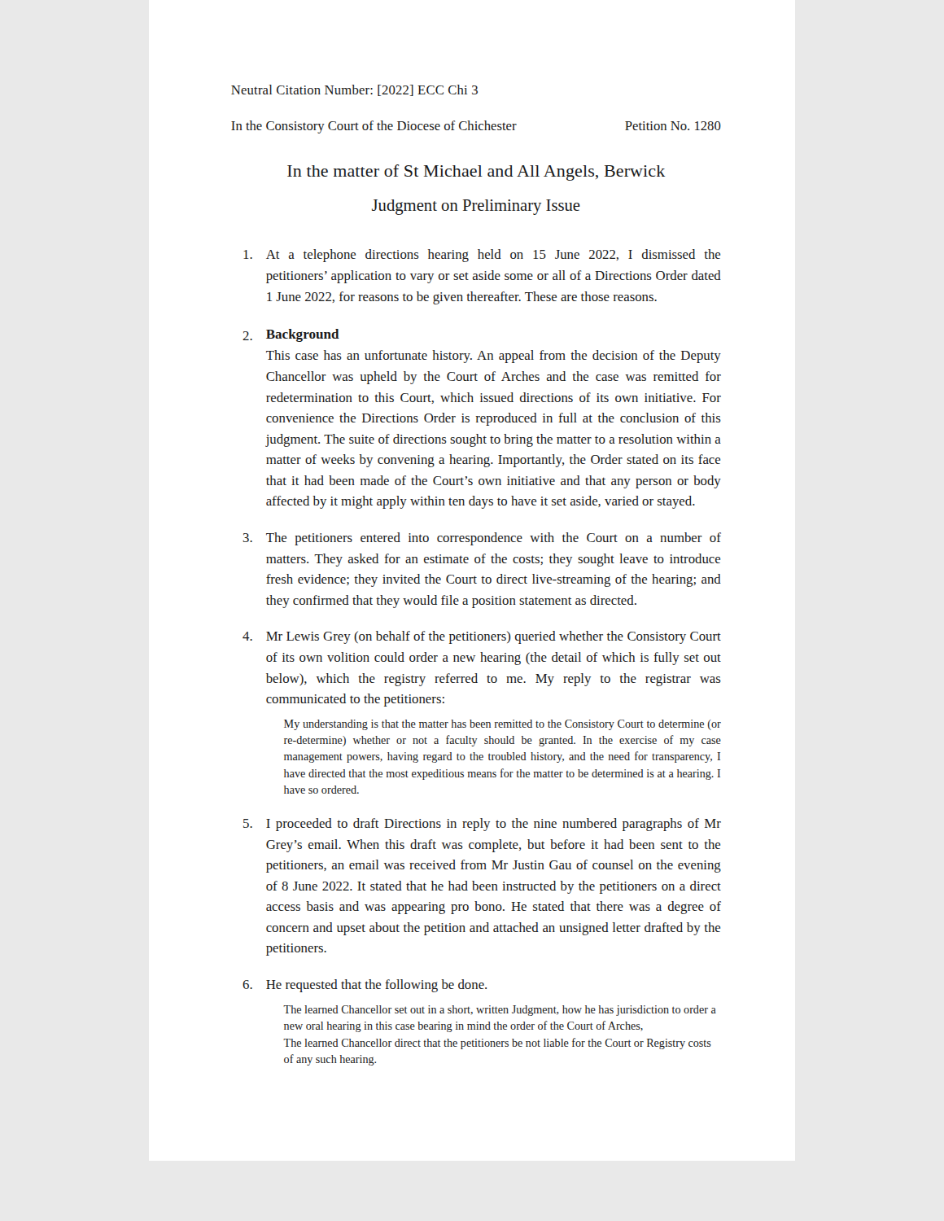Neutral Citation Number: [2022] ECC Chi 3
In the Consistory Court of the Diocese of Chichester Petition No. 1280
In the matter of St Michael and All Angels, Berwick
Judgment on Preliminary Issue
At a telephone directions hearing held on 15 June 2022, I dismissed the petitioners’ application to vary or set aside some or all of a Directions Order dated 1 June 2022, for reasons to be given thereafter. These are those reasons.
Background
This case has an unfortunate history. An appeal from the decision of the Deputy Chancellor was upheld by the Court of Arches and the case was remitted for redetermination to this Court, which issued directions of its own initiative. For convenience the Directions Order is reproduced in full at the conclusion of this judgment. The suite of directions sought to bring the matter to a resolution within a matter of weeks by convening a hearing. Importantly, the Order stated on its face that it had been made of the Court’s own initiative and that any person or body affected by it might apply within ten days to have it set aside, varied or stayed.
The petitioners entered into correspondence with the Court on a number of matters. They asked for an estimate of the costs; they sought leave to introduce fresh evidence; they invited the Court to direct live-streaming of the hearing; and they confirmed that they would file a position statement as directed.
Mr Lewis Grey (on behalf of the petitioners) queried whether the Consistory Court of its own volition could order a new hearing (the detail of which is fully set out below), which the registry referred to me. My reply to the registrar was communicated to the petitioners:
My understanding is that the matter has been remitted to the Consistory Court to determine (or re-determine) whether or not a faculty should be granted. In the exercise of my case management powers, having regard to the troubled history, and the need for transparency, I have directed that the most expeditious means for the matter to be determined is at a hearing. I have so ordered.
I proceeded to draft Directions in reply to the nine numbered paragraphs of Mr Grey’s email. When this draft was complete, but before it had been sent to the petitioners, an email was received from Mr Justin Gau of counsel on the evening of 8 June 2022. It stated that he had been instructed by the petitioners on a direct access basis and was appearing pro bono. He stated that there was a degree of concern and upset about the petition and attached an unsigned letter drafted by the petitioners.
He requested that the following be done.
The learned Chancellor set out in a short, written Judgment, how he has jurisdiction to order a new oral hearing in this case bearing in mind the order of the Court of Arches,
The learned Chancellor direct that the petitioners be not liable for the Court or Registry costs of any such hearing.